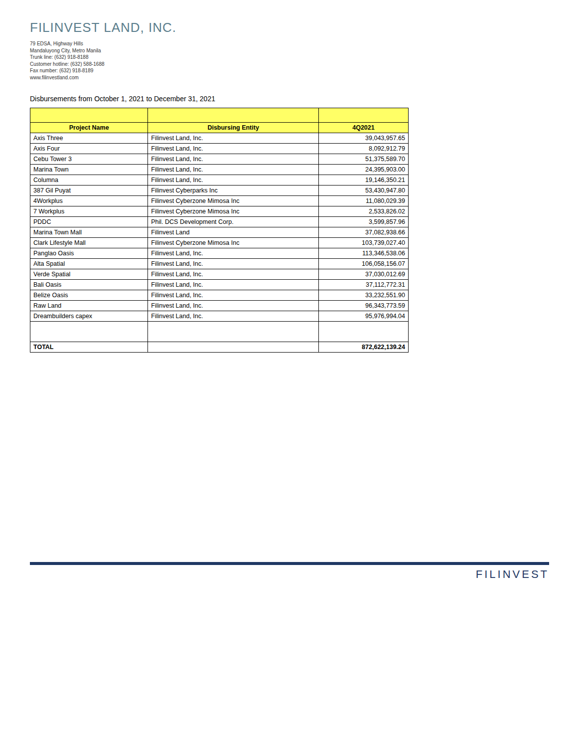FILINVEST LAND, INC.
79 EDSA, Highway Hills
Mandaluyong City, Metro Manila
Trunk line: (632) 918-8188
Customer hotline: (632) 588-1688
Fax number: (632) 918-8189
www.filinvestland.com
Disbursements from October 1, 2021 to December 31, 2021
| Project Name | Disbursing Entity | 4Q2021 |
| --- | --- | --- |
| Axis Three | Filinvest Land, Inc. | 39,043,957.65 |
| Axis Four | Filinvest Land, Inc. | 8,092,912.79 |
| Cebu Tower 3 | Filinvest Land, Inc. | 51,375,589.70 |
| Marina Town | Filinvest Land, Inc. | 24,395,903.00 |
| Columna | Filinvest Land, Inc. | 19,146,350.21 |
| 387 Gil Puyat | Filinvest Cyberparks Inc | 53,430,947.80 |
| 4Workplus | Filinvest Cyberzone Mimosa Inc | 11,080,029.39 |
| 7 Workplus | Filinvest Cyberzone Mimosa Inc | 2,533,826.02 |
| PDDC | Phil. DCS Development Corp. | 3,599,857.96 |
| Marina Town Mall | Filinvest Land | 37,082,938.66 |
| Clark Lifestyle Mall | Filinvest Cyberzone Mimosa Inc | 103,739,027.40 |
| Panglao Oasis | Filinvest Land, Inc. | 113,346,538.06 |
| Alta Spatial | Filinvest Land, Inc. | 106,058,156.07 |
| Verde Spatial | Filinvest Land, Inc. | 37,030,012.69 |
| Bali Oasis | Filinvest Land, Inc. | 37,112,772.31 |
| Belize Oasis | Filinvest Land, Inc. | 33,232,551.90 |
| Raw Land | Filinvest Land, Inc. | 96,343,773.59 |
| Dreambuilders capex | Filinvest Land, Inc. | 95,976,994.04 |
| TOTAL | | 872,622,139.24 |
FILINVEST